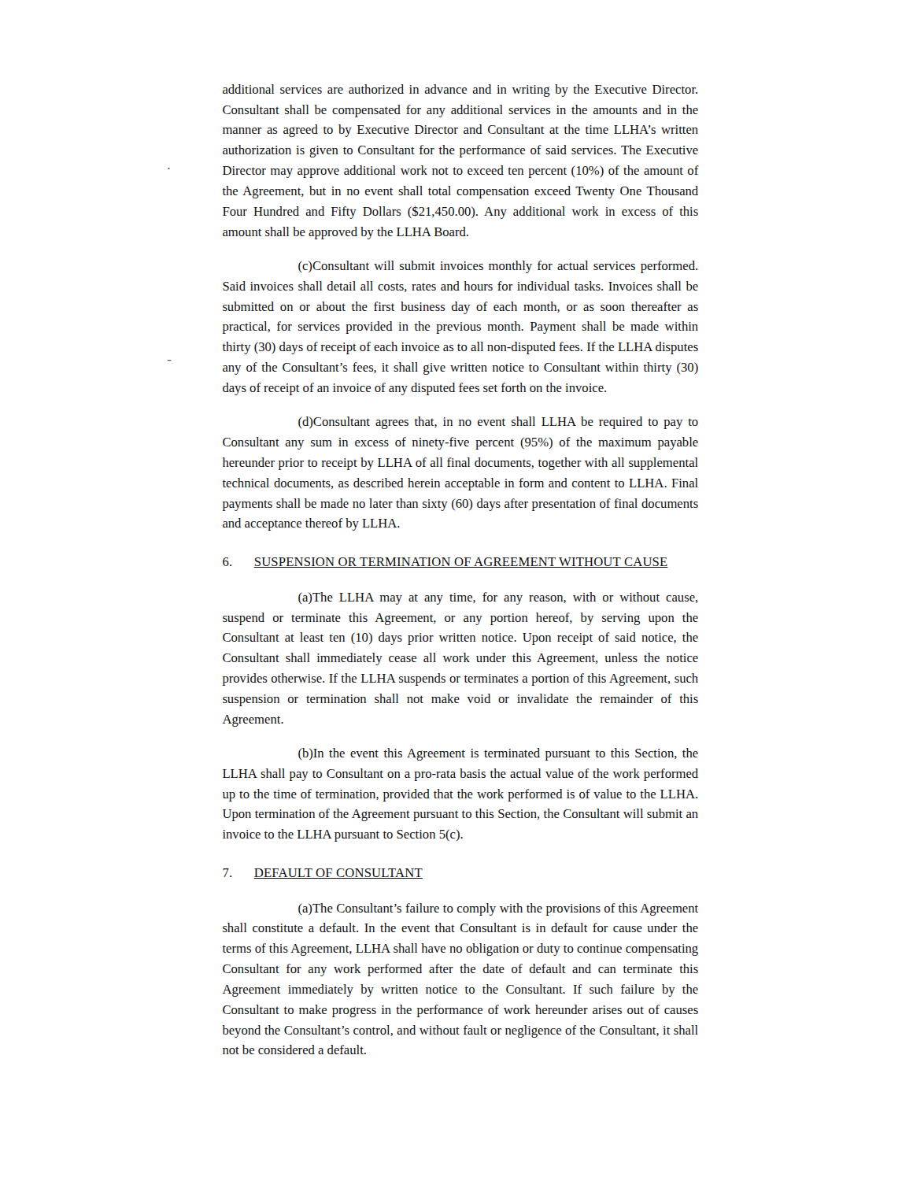. -
additional services are authorized in advance and in writing by the Executive Director. Consultant shall be compensated for any additional services in the amounts and in the manner as agreed to by Executive Director and Consultant at the time LLHA’s written authorization is given to Consultant for the performance of said services. The Executive Director may approve additional work not to exceed ten percent (10%) of the amount of the Agreement, but in no event shall total compensation exceed Twenty One Thousand Four Hundred and Fifty Dollars ($21,450.00). Any additional work in excess of this amount shall be approved by the LLHA Board.
(c) Consultant will submit invoices monthly for actual services performed. Said invoices shall detail all costs, rates and hours for individual tasks. Invoices shall be submitted on or about the first business day of each month, or as soon thereafter as practical, for services provided in the previous month. Payment shall be made within thirty (30) days of receipt of each invoice as to all non-disputed fees. If the LLHA disputes any of the Consultant’s fees, it shall give written notice to Consultant within thirty (30) days of receipt of an invoice of any disputed fees set forth on the invoice.
(d) Consultant agrees that, in no event shall LLHA be required to pay to Consultant any sum in excess of ninety-five percent (95%) of the maximum payable hereunder prior to receipt by LLHA of all final documents, together with all supplemental technical documents, as described herein acceptable in form and content to LLHA. Final payments shall be made no later than sixty (60) days after presentation of final documents and acceptance thereof by LLHA.
6. Suspension or Termination of Agreement Without Cause
(a) The LLHA may at any time, for any reason, with or without cause, suspend or terminate this Agreement, or any portion hereof, by serving upon the Consultant at least ten (10) days prior written notice. Upon receipt of said notice, the Consultant shall immediately cease all work under this Agreement, unless the notice provides otherwise. If the LLHA suspends or terminates a portion of this Agreement, such suspension or termination shall not make void or invalidate the remainder of this Agreement.
(b) In the event this Agreement is terminated pursuant to this Section, the LLHA shall pay to Consultant on a pro-rata basis the actual value of the work performed up to the time of termination, provided that the work performed is of value to the LLHA. Upon termination of the Agreement pursuant to this Section, the Consultant will submit an invoice to the LLHA pursuant to Section 5(c).
7. Default of Consultant
(a) The Consultant’s failure to comply with the provisions of this Agreement shall constitute a default. In the event that Consultant is in default for cause under the terms of this Agreement, LLHA shall have no obligation or duty to continue compensating Consultant for any work performed after the date of default and can terminate this Agreement immediately by written notice to the Consultant. If such failure by the Consultant to make progress in the performance of work hereunder arises out of causes beyond the Consultant’s control, and without fault or negligence of the Consultant, it shall not be considered a default.